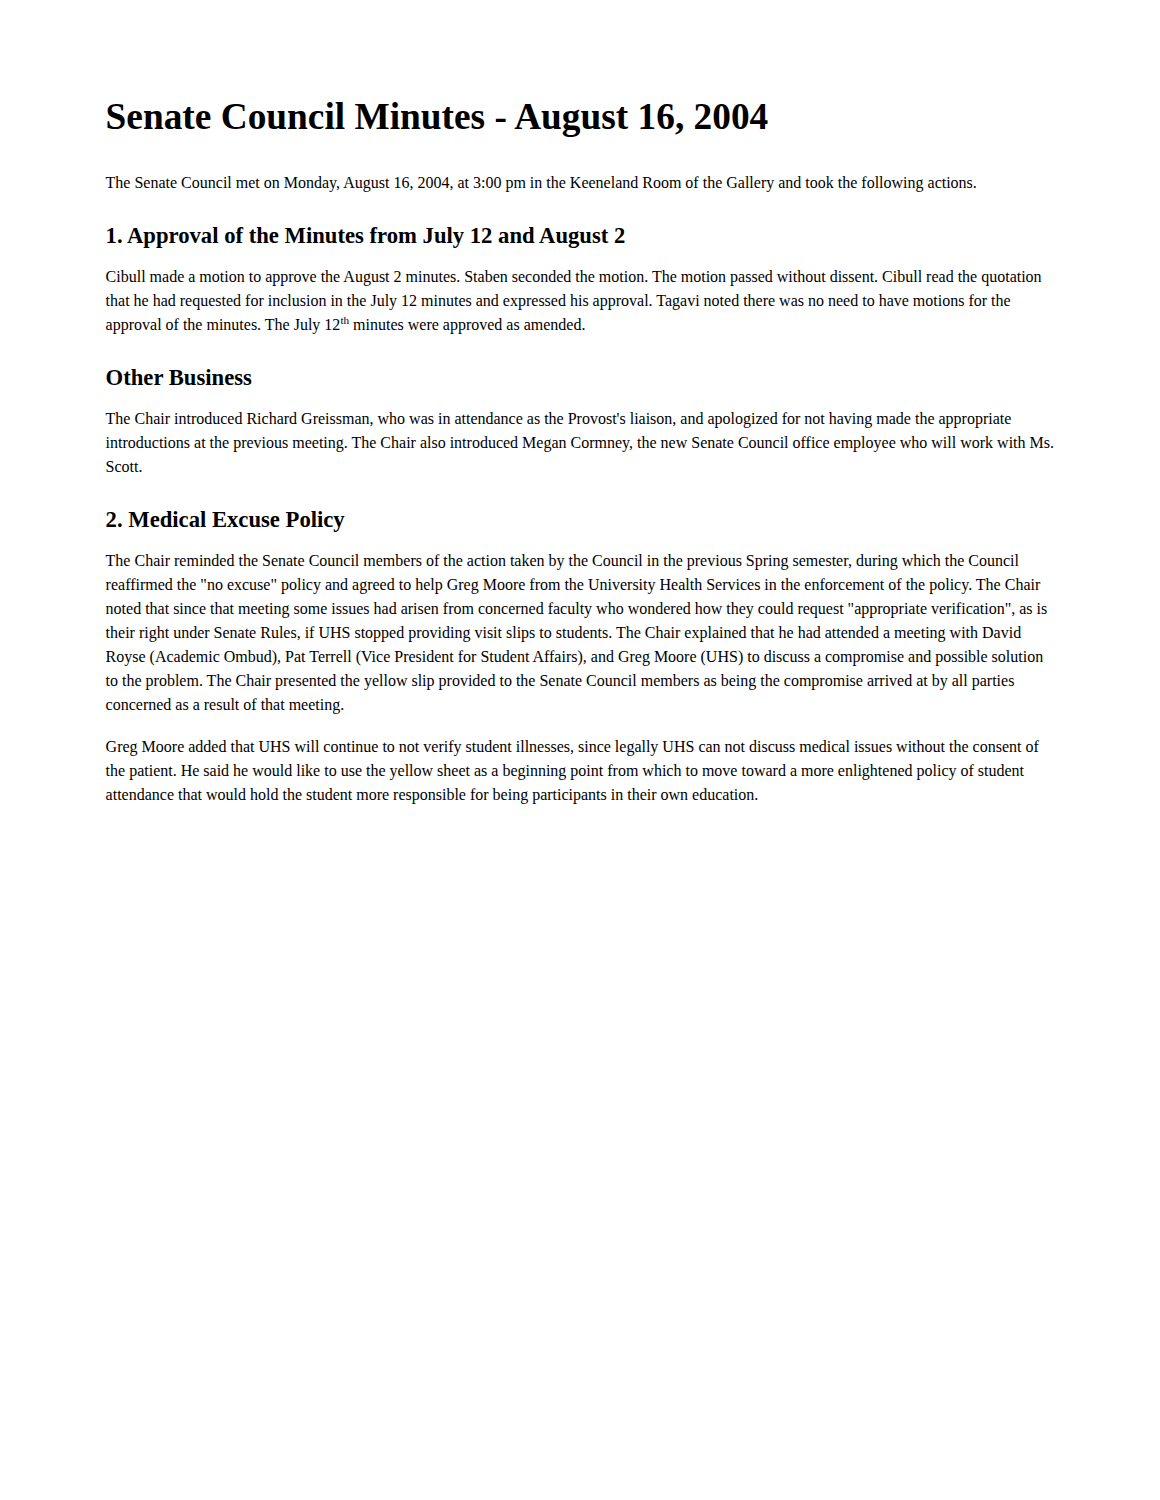Senate Council Minutes - August 16, 2004
The Senate Council met on Monday, August 16, 2004, at 3:00 pm in the Keeneland Room of the Gallery and took the following actions.
1. Approval of the Minutes from July 12 and August 2
Cibull made a motion to approve the August 2 minutes. Staben seconded the motion. The motion passed without dissent. Cibull read the quotation that he had requested for inclusion in the July 12 minutes and expressed his approval. Tagavi noted there was no need to have motions for the approval of the minutes. The July 12th minutes were approved as amended.
Other Business
The Chair introduced Richard Greissman, who was in attendance as the Provost's liaison, and apologized for not having made the appropriate introductions at the previous meeting. The Chair also introduced Megan Cormney, the new Senate Council office employee who will work with Ms. Scott.
2. Medical Excuse Policy
The Chair reminded the Senate Council members of the action taken by the Council in the previous Spring semester, during which the Council reaffirmed the "no excuse" policy and agreed to help Greg Moore from the University Health Services in the enforcement of the policy. The Chair noted that since that meeting some issues had arisen from concerned faculty who wondered how they could request "appropriate verification", as is their right under Senate Rules, if UHS stopped providing visit slips to students. The Chair explained that he had attended a meeting with David Royse (Academic Ombud), Pat Terrell (Vice President for Student Affairs), and Greg Moore (UHS) to discuss a compromise and possible solution to the problem. The Chair presented the yellow slip provided to the Senate Council members as being the compromise arrived at by all parties concerned as a result of that meeting.
Greg Moore added that UHS will continue to not verify student illnesses, since legally UHS can not discuss medical issues without the consent of the patient. He said he would like to use the yellow sheet as a beginning point from which to move toward a more enlightened policy of student attendance that would hold the student more responsible for being participants in their own education.